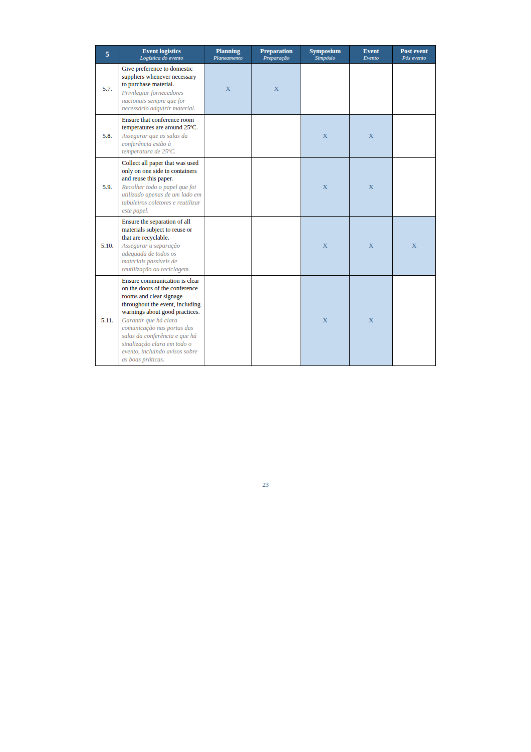| 5 | Event logistics Logística do evento | Planning Planeamento | Preparation Preparação | Symposium Simpósio | Event Evento | Post event Pós evento |
| --- | --- | --- | --- | --- | --- | --- |
| 5.7. | Give preference to domestic suppliers whenever necessary to purchase material. Privilegiar fornecedores nacionais sempre que for necessário adquirir material. | X | X | | | |
| 5.8. | Ensure that conference room temperatures are around 25ºC. Assegurar que as salas da conferência estão à temperatura de 25ºC. | | | X | X | |
| 5.9. | Collect all paper that was used only on one side in containers and reuse this paper. Recolher todo o papel que foi utilizado apenas de um lado em tabuleiros coletores e reutilizar este papel. | | | X | X | |
| 5.10. | Ensure the separation of all materials subject to reuse or that are recyclable. Assegurar a separação adequada de todos os materiais passíveis de reutilização ou reciclagem. | | | X | X | X |
| 5.11. | Ensure communication is clear on the doors of the conference rooms and clear signage throughout the event, including warnings about good practices. Garantir que há clara comunicação nas portas das salas da conferência e que há sinalização clara em todo o evento, incluindo avisos sobre as boas práticas. | | | X | X | |
23